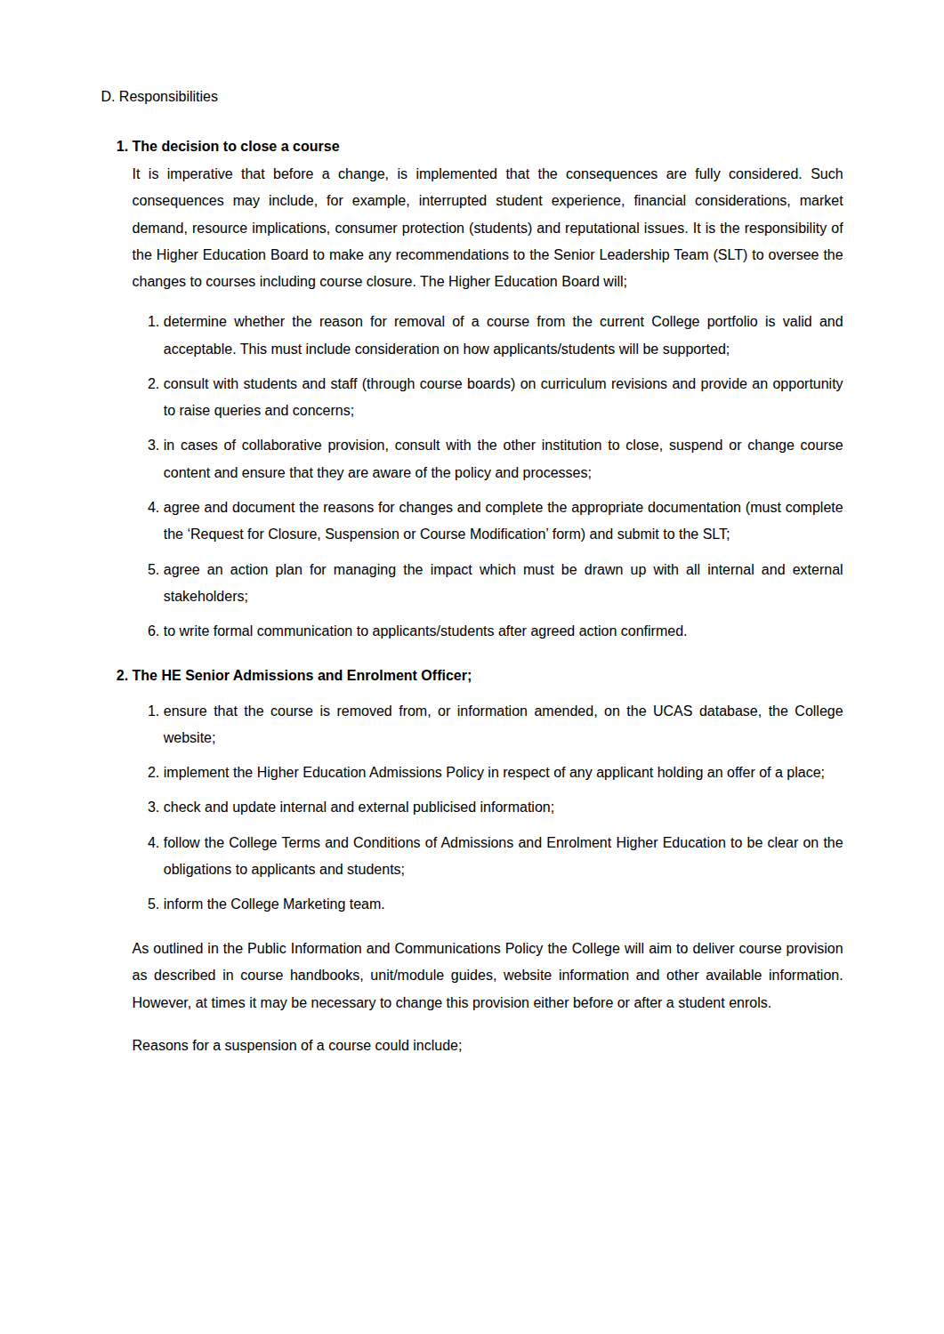D. Responsibilities
The decision to close a course
It is imperative that before a change, is implemented that the consequences are fully considered. Such consequences may include, for example, interrupted student experience, financial considerations, market demand, resource implications, consumer protection (students) and reputational issues. It is the responsibility of the Higher Education Board to make any recommendations to the Senior Leadership Team (SLT) to oversee the changes to courses including course closure. The Higher Education Board will;
determine whether the reason for removal of a course from the current College portfolio is valid and acceptable. This must include consideration on how applicants/students will be supported;
consult with students and staff (through course boards) on curriculum revisions and provide an opportunity to raise queries and concerns;
in cases of collaborative provision, consult with the other institution to close, suspend or change course content and ensure that they are aware of the policy and processes;
agree and document the reasons for changes and complete the appropriate documentation (must complete the ‘Request for Closure, Suspension or Course Modification’ form) and submit to the SLT;
agree an action plan for managing the impact which must be drawn up with all internal and external stakeholders;
to write formal communication to applicants/students after agreed action confirmed.
The HE Senior Admissions and Enrolment Officer;
ensure that the course is removed from, or information amended, on the UCAS database, the College website;
implement the Higher Education Admissions Policy in respect of any applicant holding an offer of a place;
check and update internal and external publicised information;
follow the College Terms and Conditions of Admissions and Enrolment Higher Education to be clear on the obligations to applicants and students;
inform the College Marketing team.
As outlined in the Public Information and Communications Policy the College will aim to deliver course provision as described in course handbooks, unit/module guides, website information and other available information. However, at times it may be necessary to change this provision either before or after a student enrols.
Reasons for a suspension of a course could include;